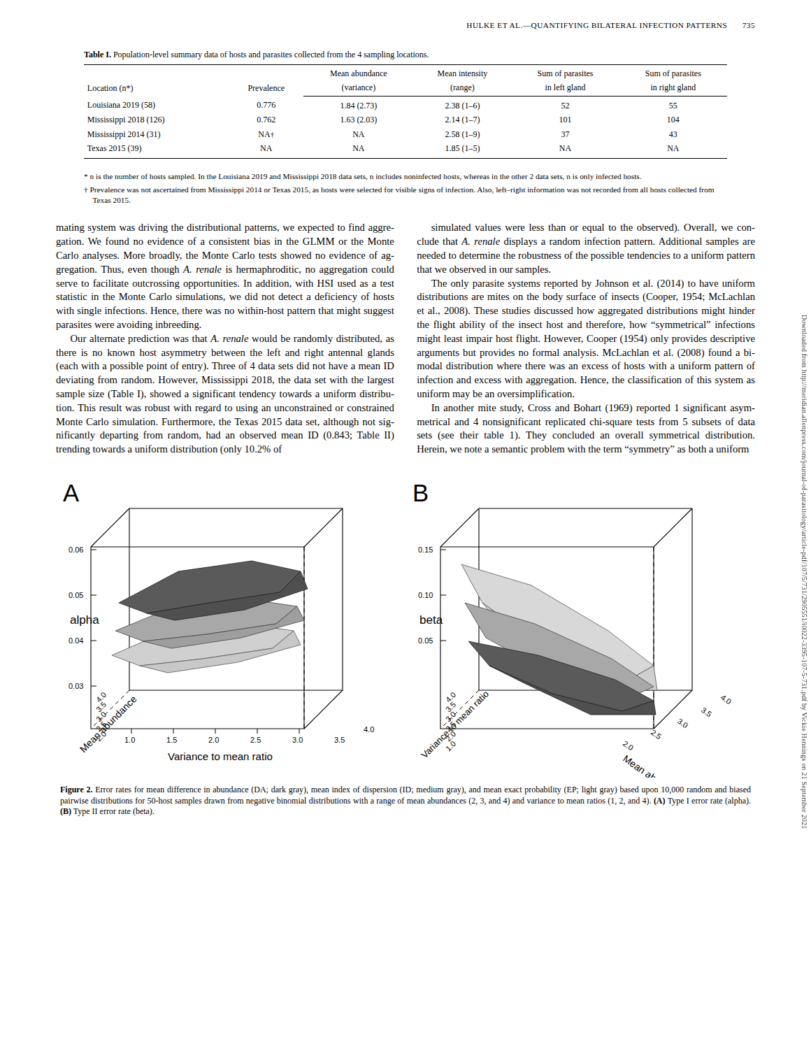Downloaded from http://meridian.allenpress.com/journal-of-parasitology/article-pdf/107/5/731/2905551/i0022-3395-107-5-731.pdf by Vickie Hennings on 21 September 2021
Hulke et al.—Quantifying bilateral infection patterns 735
Table I. Population-level summary data of hosts and parasites collected from the 4 sampling locations.
| Location (n*) | Prevalence | Mean abundance | Mean intensity | Sum of parasites | Sum of parasites |
| --- | --- | --- | --- | --- | --- |
| (variance) | (range) | in left gland | in right gland |
| Louisiana 2019 (58) | 0.776 | 1.84 (2.73) | 2.38 (1–6) | 52 | 55 |
| Mississippi 2018 (126) | 0.762 | 1.63 (2.03) | 2.14 (1–7) | 101 | 104 |
| Mississippi 2014 (31) | NA † | NA | 2.58 (1–9) | 37 | 43 |
| Texas 2015 (39) | NA | NA | 1.85 (1–5) | NA | NA |
* n is the number of hosts sampled. In the Louisiana 2019 and Mississippi 2018 data sets, n includes noninfected hosts, whereas in the other 2 data sets, n is only infected hosts.
† Prevalence was not ascertained from Mississippi 2014 or Texas 2015, as hosts were selected for visible signs of infection. Also, left–right information was not recorded from all hosts collected from Texas 2015.
mating system was driving the distributional patterns, we expected to find aggregation. We found no evidence of a consistent bias in the GLMM or the Monte Carlo analyses. More broadly, the Monte Carlo tests showed no evidence of aggregation. Thus, even though A. renale is hermaphroditic, no aggregation could serve to facilitate outcrossing opportunities. In addition, with HSI used as a test statistic in the Monte Carlo simulations, we did not detect a deficiency of hosts with single infections. Hence, there was no within-host pattern that might suggest parasites were avoiding inbreeding.
Our alternate prediction was that A. renale would be randomly distributed, as there is no known host asymmetry between the left and right antennal glands (each with a possible point of entry). Three of 4 data sets did not have a mean ID deviating from random. However, Mississippi 2018, the data set with the largest sample size (Table I), showed a significant tendency towards a uniform distribution. This result was robust with regard to using an unconstrained or constrained Monte Carlo simulation. Furthermore, the Texas 2015 data set, although not significantly departing from random, had an observed mean ID (0.843; Table II) trending towards a uniform distribution (only 10.2% of
simulated values were less than or equal to the observed). Overall, we conclude that A. renale displays a random infection pattern. Additional samples are needed to determine the robustness of the possible tendencies to a uniform pattern that we observed in our samples.
The only parasite systems reported by Johnson et al. (2014) to have uniform distributions are mites on the body surface of insects (Cooper, 1954; McLachlan et al., 2008). These studies discussed how aggregated distributions might hinder the flight ability of the insect host and therefore, how “symmetrical” infections might least impair host flight. However, Cooper (1954) only provides descriptive arguments but provides no formal analysis. McLachlan et al. (2008) found a bimodal distribution where there was an excess of hosts with a uniform pattern of infection and excess with aggregation. Hence, the classification of this system as uniform may be an oversimplification.
In another mite study, Cross and Bohart (1969) reported 1 significant asymmetrical and 4 nonsignificant replicated chi-square tests from 5 subsets of data sets (see their table 1). They concluded an overall symmetrical distribution. Herein, we note a semantic problem with the term “symmetry” as both a uniform
A
0.06 0.05 0.04 0.03 alpha 1.0 1.5 2.0 2.5 3.0 3.5 4.0 Variance to mean ratio 4.0 3.5 3.0 2.5 2.0 Mean abundance
B
0.15 0.10 0.05 beta 4.0 3.5 3.0 2.5 2.0 1.0 Variance to mean ratio 2.0 2.5 3.0 3.5 4.0 Mean abundance
Figure 2. Error rates for mean difference in abundance (DA; dark gray), mean index of dispersion (ID; medium gray), and mean exact probability (EP; light gray) based upon 10,000 random and biased pairwise distributions for 50-host samples drawn from negative binomial distributions with a range of mean abundances (2, 3, and 4) and variance to mean ratios (1, 2, and 4). (A) Type I error rate (alpha). (B) Type II error rate (beta).